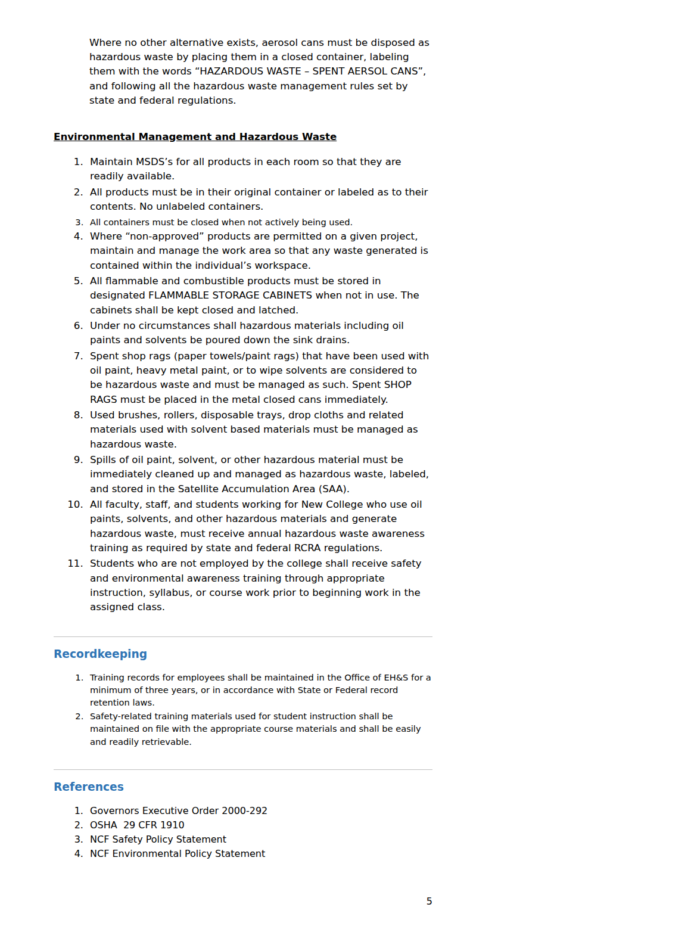Where no other alternative exists, aerosol cans must be disposed as hazardous waste by placing them in a closed container, labeling them with the words “HAZARDOUS WASTE – SPENT AERSOL CANS”, and following all the hazardous waste management rules set by state and federal regulations.
Environmental Management and Hazardous Waste
Maintain MSDS’s for all products in each room so that they are readily available.
All products must be in their original container or labeled as to their contents. No unlabeled containers.
All containers must be closed when not actively being used.
Where “non-approved” products are permitted on a given project, maintain and manage the work area so that any waste generated is contained within the individual’s workspace.
All flammable and combustible products must be stored in designated FLAMMABLE STORAGE CABINETS when not in use. The cabinets shall be kept closed and latched.
Under no circumstances shall hazardous materials including oil paints and solvents be poured down the sink drains.
Spent shop rags (paper towels/paint rags) that have been used with oil paint, heavy metal paint, or to wipe solvents are considered to be hazardous waste and must be managed as such. Spent SHOP RAGS must be placed in the metal closed cans immediately.
Used brushes, rollers, disposable trays, drop cloths and related materials used with solvent based materials must be managed as hazardous waste.
Spills of oil paint, solvent, or other hazardous material must be immediately cleaned up and managed as hazardous waste, labeled, and stored in the Satellite Accumulation Area (SAA).
All faculty, staff, and students working for New College who use oil paints, solvents, and other hazardous materials and generate hazardous waste, must receive annual hazardous waste awareness training as required by state and federal RCRA regulations.
Students who are not employed by the college shall receive safety and environmental awareness training through appropriate instruction, syllabus, or course work prior to beginning work in the assigned class.
Recordkeeping
Training records for employees shall be maintained in the Office of EH&S for a minimum of three years, or in accordance with State or Federal record retention laws.
Safety-related training materials used for student instruction shall be maintained on file with the appropriate course materials and shall be easily and readily retrievable.
References
Governors Executive Order 2000-292
OSHA 29 CFR 1910
NCF Safety Policy Statement
NCF Environmental Policy Statement
5